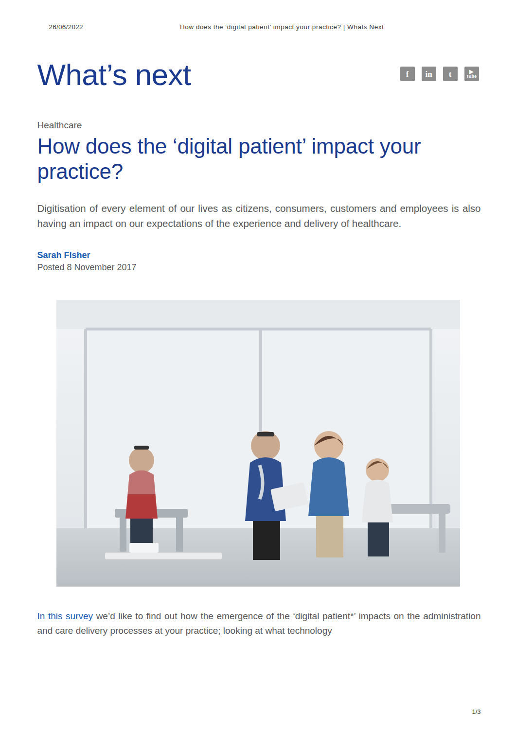26/06/2022 How does the ‘digital patient’ impact your practice? | Whats Next
What’s next
f in t ▶Tube
Healthcare
How does the ‘digital patient’ impact your practice?
Digitisation of every element of our lives as citizens, consumers, customers and employees is also having an impact on our expectations of the experience and delivery of healthcare.
Sarah Fisher Posted 8 November 2017
In this survey we’d like to find out how the emergence of the ‘digital patient*’ impacts on the administration and care delivery processes at your practice; looking at what technology
1/3